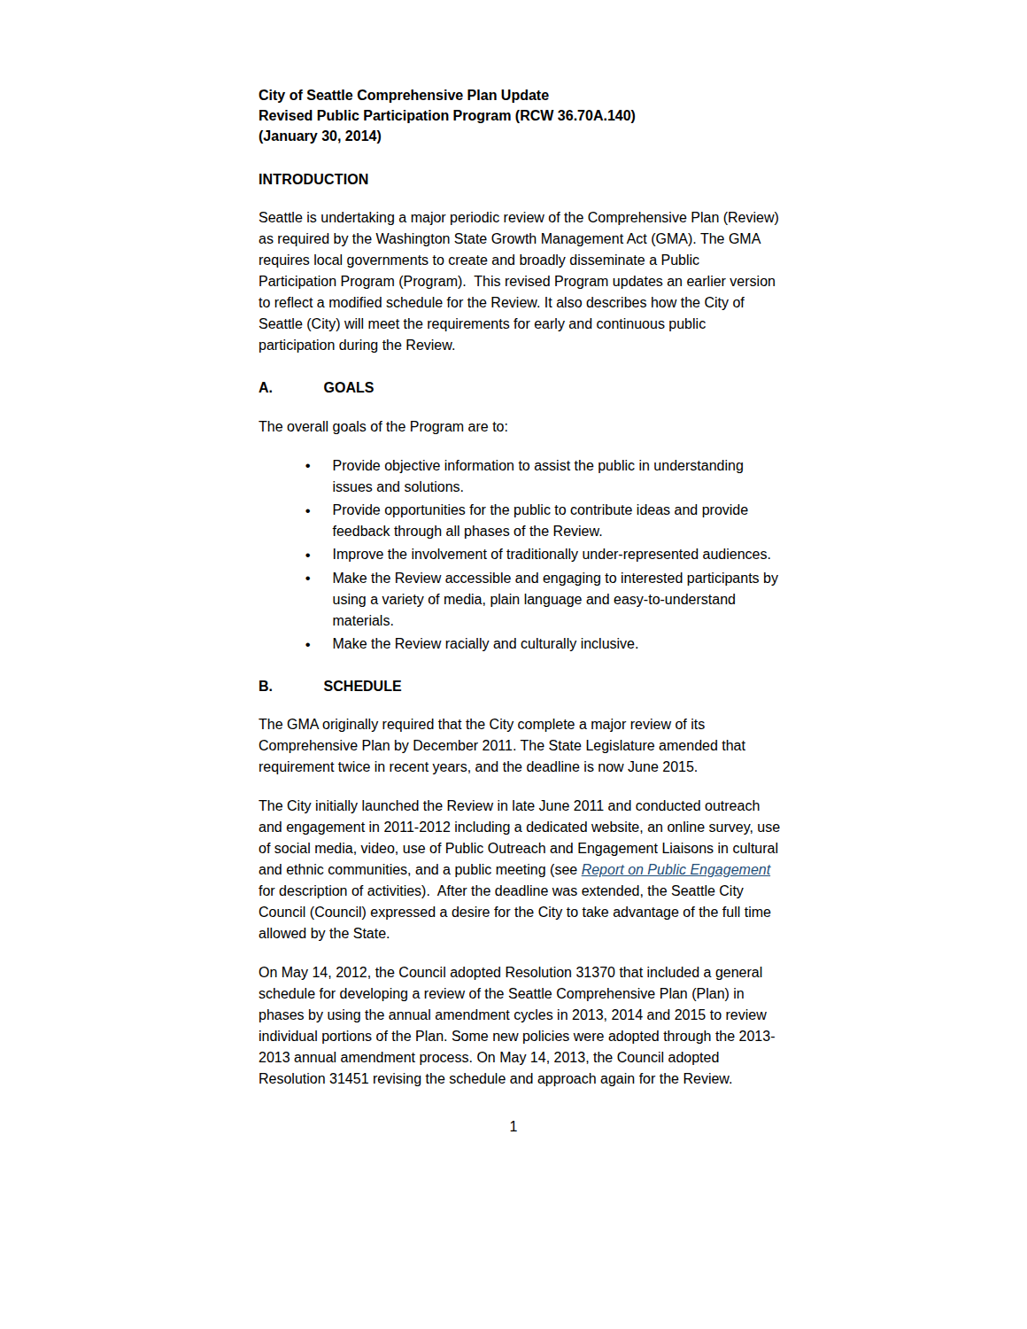City of Seattle Comprehensive Plan Update Revised Public Participation Program (RCW 36.70A.140) (January 30, 2014)
INTRODUCTION
Seattle is undertaking a major periodic review of the Comprehensive Plan (Review) as required by the Washington State Growth Management Act (GMA). The GMA requires local governments to create and broadly disseminate a Public Participation Program (Program). This revised Program updates an earlier version to reflect a modified schedule for the Review. It also describes how the City of Seattle (City) will meet the requirements for early and continuous public participation during the Review.
A. GOALS
The overall goals of the Program are to:
Provide objective information to assist the public in understanding issues and solutions.
Provide opportunities for the public to contribute ideas and provide feedback through all phases of the Review.
Improve the involvement of traditionally under-represented audiences.
Make the Review accessible and engaging to interested participants by using a variety of media, plain language and easy-to-understand materials.
Make the Review racially and culturally inclusive.
B. SCHEDULE
The GMA originally required that the City complete a major review of its Comprehensive Plan by December 2011. The State Legislature amended that requirement twice in recent years, and the deadline is now June 2015.
The City initially launched the Review in late June 2011 and conducted outreach and engagement in 2011-2012 including a dedicated website, an online survey, use of social media, video, use of Public Outreach and Engagement Liaisons in cultural and ethnic communities, and a public meeting (see Report on Public Engagement for description of activities). After the deadline was extended, the Seattle City Council (Council) expressed a desire for the City to take advantage of the full time allowed by the State.
On May 14, 2012, the Council adopted Resolution 31370 that included a general schedule for developing a review of the Seattle Comprehensive Plan (Plan) in phases by using the annual amendment cycles in 2013, 2014 and 2015 to review individual portions of the Plan. Some new policies were adopted through the 2013-2013 annual amendment process. On May 14, 2013, the Council adopted Resolution 31451 revising the schedule and approach again for the Review.
1